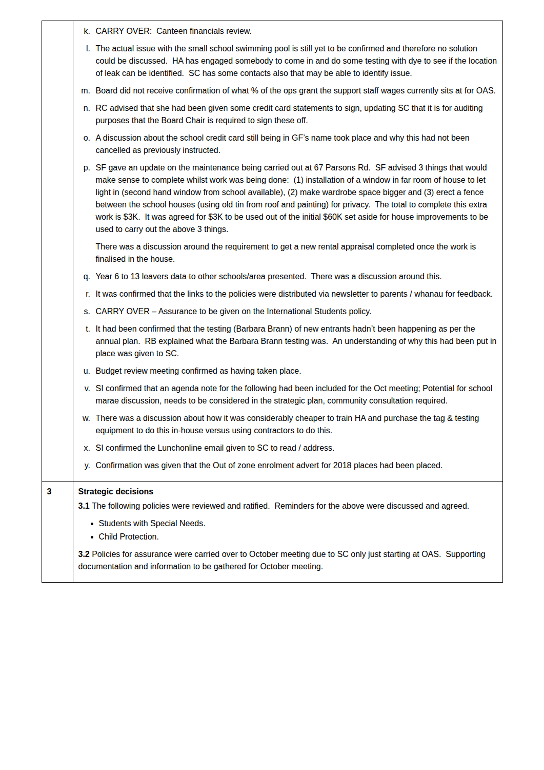| | CARRY OVER: Canteen financials review. The actual issue with the small school swimming pool is still yet to be confirmed and therefore no solution could be discussed. HA has engaged somebody to come in and do some testing with dye to see if the location of leak can be identified. SC has some contacts also that may be able to identify issue. Board did not receive confirmation of what % of the ops grant the support staff wages currently sits at for OAS. RC advised that she had been given some credit card statements to sign, updating SC that it is for auditing purposes that the Board Chair is required to sign these off. A discussion about the school credit card still being in GF’s name took place and why this had not been cancelled as previously instructed. SF gave an update on the maintenance being carried out at 67 Parsons Rd. SF advised 3 things that would make sense to complete whilst work was being done: (1) installation of a window in far room of house to let light in (second hand window from school available), (2) make wardrobe space bigger and (3) erect a fence between the school houses (using old tin from roof and painting) for privacy. The total to complete this extra work is $3K. It was agreed for $3K to be used out of the initial $60K set aside for house improvements to be used to carry out the above 3 things. There was a discussion around the requirement to get a new rental appraisal completed once the work is finalised in the house. Year 6 to 13 leavers data to other schools/area presented. There was a discussion around this. It was confirmed that the links to the policies were distributed via newsletter to parents / whanau for feedback. CARRY OVER – Assurance to be given on the International Students policy. It had been confirmed that the testing (Barbara Brann) of new entrants hadn’t been happening as per the annual plan. RB explained what the Barbara Brann testing was. An understanding of why this had been put in place was given to SC. Budget review meeting confirmed as having taken place. SI confirmed that an agenda note for the following had been included for the Oct meeting; Potential for school marae discussion, needs to be considered in the strategic plan, community consultation required. There was a discussion about how it was considerably cheaper to train HA and purchase the tag & testing equipment to do this in-house versus using contractors to do this. SI confirmed the Lunchonline email given to SC to read / address. Confirmation was given that the Out of zone enrolment advert for 2018 places had been placed. |
| 3 | Strategic decisions 3.1 The following policies were reviewed and ratified. Reminders for the above were discussed and agreed. Students with Special Needs. Child Protection. 3.2 Policies for assurance were carried over to October meeting due to SC only just starting at OAS. Supporting documentation and information to be gathered for October meeting. |